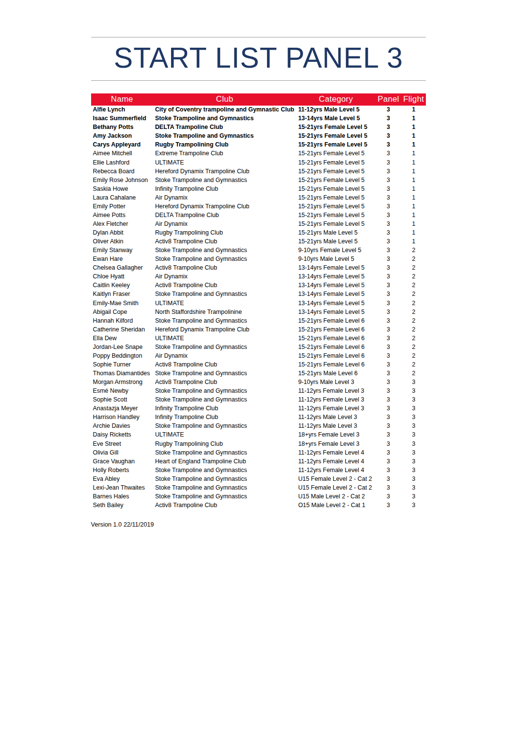START LIST PANEL 3
| Name | Club | Category | Panel | Flight |
| --- | --- | --- | --- | --- |
| Alfie Lynch | City of Coventry trampoline and Gymnastic Club | 11-12yrs Male Level 5 | 3 | 1 |
| Isaac Summerfield | Stoke Trampoline and Gymnastics | 13-14yrs Male Level 5 | 3 | 1 |
| Bethany Potts | DELTA Trampoline Club | 15-21yrs Female Level 5 | 3 | 1 |
| Amy Jackson | Stoke Trampoline and Gymnastics | 15-21yrs Female Level 5 | 3 | 1 |
| Carys Appleyard | Rugby Trampolining Club | 15-21yrs Female Level 5 | 3 | 1 |
| Aimee Mitchell | Extreme Trampoline Club | 15-21yrs Female Level 5 | 3 | 1 |
| Ellie Lashford | ULTIMATE | 15-21yrs Female Level 5 | 3 | 1 |
| Rebecca Board | Hereford Dynamix Trampoline Club | 15-21yrs Female Level 5 | 3 | 1 |
| Emily Rose Johnson | Stoke Trampoline and Gymnastics | 15-21yrs Female Level 5 | 3 | 1 |
| Saskia Howe | Infinity Trampoline Club | 15-21yrs Female Level 5 | 3 | 1 |
| Laura Cahalane | Air Dynamix | 15-21yrs Female Level 5 | 3 | 1 |
| Emily Potter | Hereford Dynamix Trampoline Club | 15-21yrs Female Level 5 | 3 | 1 |
| Aimee Potts | DELTA Trampoline Club | 15-21yrs Female Level 5 | 3 | 1 |
| Alex Fletcher | Air Dynamix | 15-21yrs Female Level 5 | 3 | 1 |
| Dylan Abbit | Rugby Trampolining Club | 15-21yrs Male Level 5 | 3 | 1 |
| Oliver Atkin | Activ8 Trampoline Club | 15-21yrs Male Level 5 | 3 | 1 |
| Emily Stanway | Stoke Trampoline and Gymnastics | 9-10yrs Female Level 5 | 3 | 2 |
| Ewan Hare | Stoke Trampoline and Gymnastics | 9-10yrs Male Level 5 | 3 | 2 |
| Chelsea Gallagher | Activ8 Trampoline Club | 13-14yrs Female Level 5 | 3 | 2 |
| Chloe Hyatt | Air Dynamix | 13-14yrs Female Level 5 | 3 | 2 |
| Caitlin Keeley | Activ8 Trampoline Club | 13-14yrs Female Level 5 | 3 | 2 |
| Kaitlyn Fraser | Stoke Trampoline and Gymnastics | 13-14yrs Female Level 5 | 3 | 2 |
| Emily-Mae Smith | ULTIMATE | 13-14yrs Female Level 5 | 3 | 2 |
| Abigail Cope | North Staffordshire Trampolinine | 13-14yrs Female Level 5 | 3 | 2 |
| Hannah Kilford | Stoke Trampoline and Gymnastics | 15-21yrs Female Level 6 | 3 | 2 |
| Catherine Sheridan | Hereford Dynamix Trampoline Club | 15-21yrs Female Level 6 | 3 | 2 |
| Ella Dew | ULTIMATE | 15-21yrs Female Level 6 | 3 | 2 |
| Jordan-Lee Snape | Stoke Trampoline and Gymnastics | 15-21yrs Female Level 6 | 3 | 2 |
| Poppy Beddington | Air Dynamix | 15-21yrs Female Level 6 | 3 | 2 |
| Sophie Turner | Activ8 Trampoline Club | 15-21yrs Female Level 6 | 3 | 2 |
| Thomas Diamantides | Stoke Trampoline and Gymnastics | 15-21yrs Male Level 6 | 3 | 2 |
| Morgan Armstrong | Activ8 Trampoline Club | 9-10yrs Male Level 3 | 3 | 3 |
| Esmé Newby | Stoke Trampoline and Gymnastics | 11-12yrs Female Level 3 | 3 | 3 |
| Sophie Scott | Stoke Trampoline and Gymnastics | 11-12yrs Female Level 3 | 3 | 3 |
| Anastazja Meyer | Infinity Trampoline Club | 11-12yrs Female Level 3 | 3 | 3 |
| Harrison Handley | Infinity Trampoline Club | 11-12yrs Male Level 3 | 3 | 3 |
| Archie Davies | Stoke Trampoline and Gymnastics | 11-12yrs Male Level 3 | 3 | 3 |
| Daisy Ricketts | ULTIMATE | 18+yrs Female Level 3 | 3 | 3 |
| Eve Street | Rugby Trampolining Club | 18+yrs Female Level 3 | 3 | 3 |
| Olivia Gill | Stoke Trampoline and Gymnastics | 11-12yrs Female Level 4 | 3 | 3 |
| Grace Vaughan | Heart of England Trampoline Club | 11-12yrs Female Level 4 | 3 | 3 |
| Holly Roberts | Stoke Trampoline and Gymnastics | 11-12yrs Female Level 4 | 3 | 3 |
| Eva Abley | Stoke Trampoline and Gymnastics | U15 Female Level 2 - Cat 2 | 3 | 3 |
| Lexi-Jean Thwaites | Stoke Trampoline and Gymnastics | U15 Female Level 2 - Cat 2 | 3 | 3 |
| Barnes Hales | Stoke Trampoline and Gymnastics | U15 Male Level 2 - Cat 2 | 3 | 3 |
| Seth Bailey | Activ8 Trampoline Club | O15 Male Level 2 - Cat 1 | 3 | 3 |
Version 1.0 22/11/2019